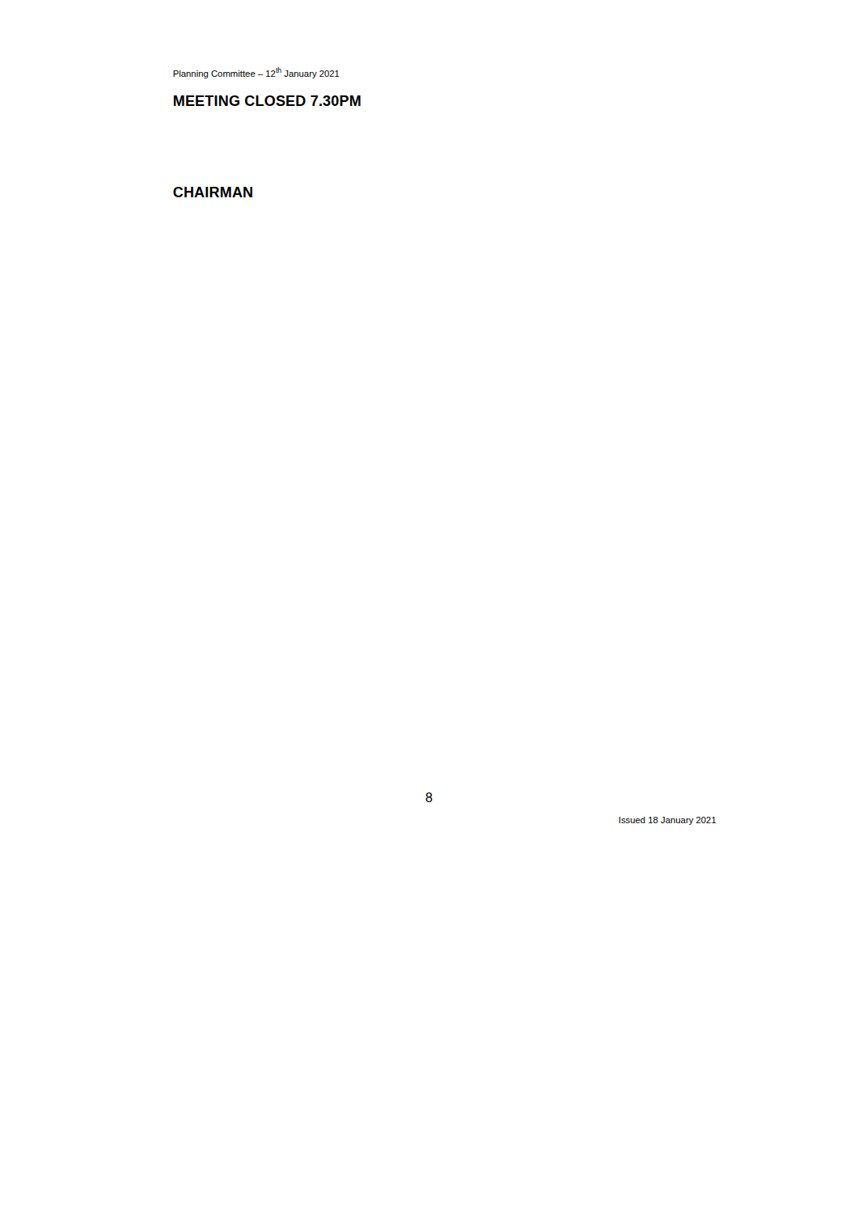Planning Committee – 12th January 2021
MEETING CLOSED 7.30PM
CHAIRMAN
8
Issued 18 January 2021